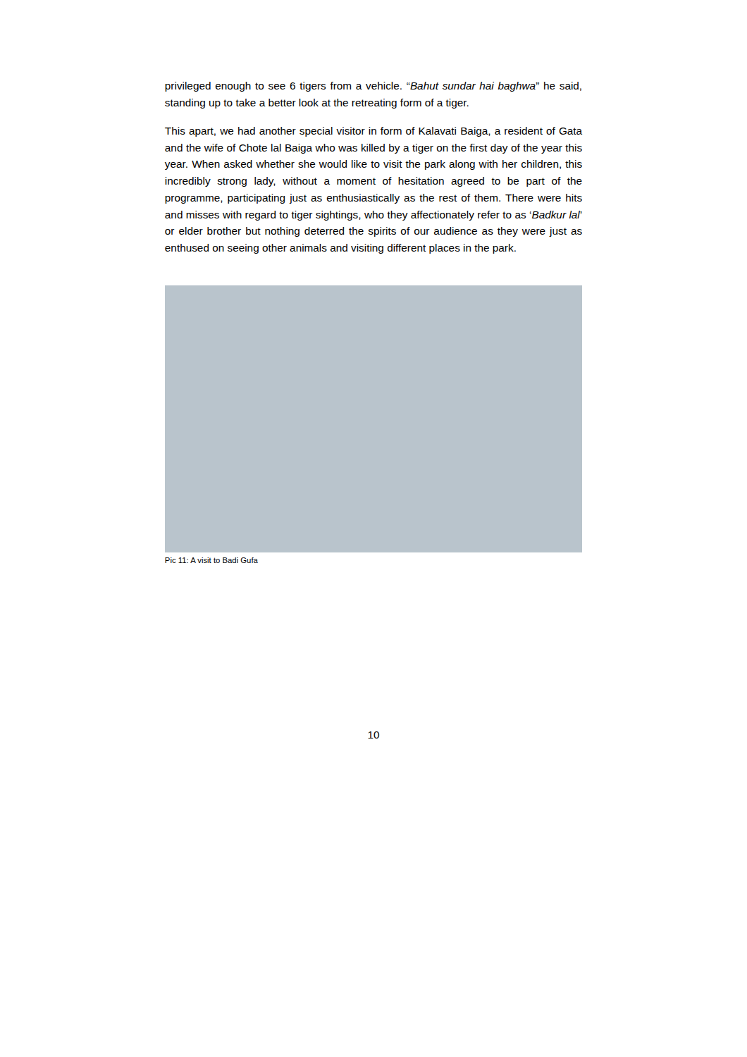privileged enough to see 6 tigers from a vehicle. “Bahut sundar hai baghwa” he said, standing up to take a better look at the retreating form of a tiger.
This apart, we had another special visitor in form of Kalavati Baiga, a resident of Gata and the wife of Chote lal Baiga who was killed by a tiger on the first day of the year this year. When asked whether she would like to visit the park along with her children, this incredibly strong lady, without a moment of hesitation agreed to be part of the programme, participating just as enthusiastically as the rest of them. There were hits and misses with regard to tiger sightings, who they affectionately refer to as ‘Badkur lal’ or elder brother but nothing deterred the spirits of our audience as they were just as enthused on seeing other animals and visiting different places in the park.
Pic 11: A visit to Badi Gufa
10